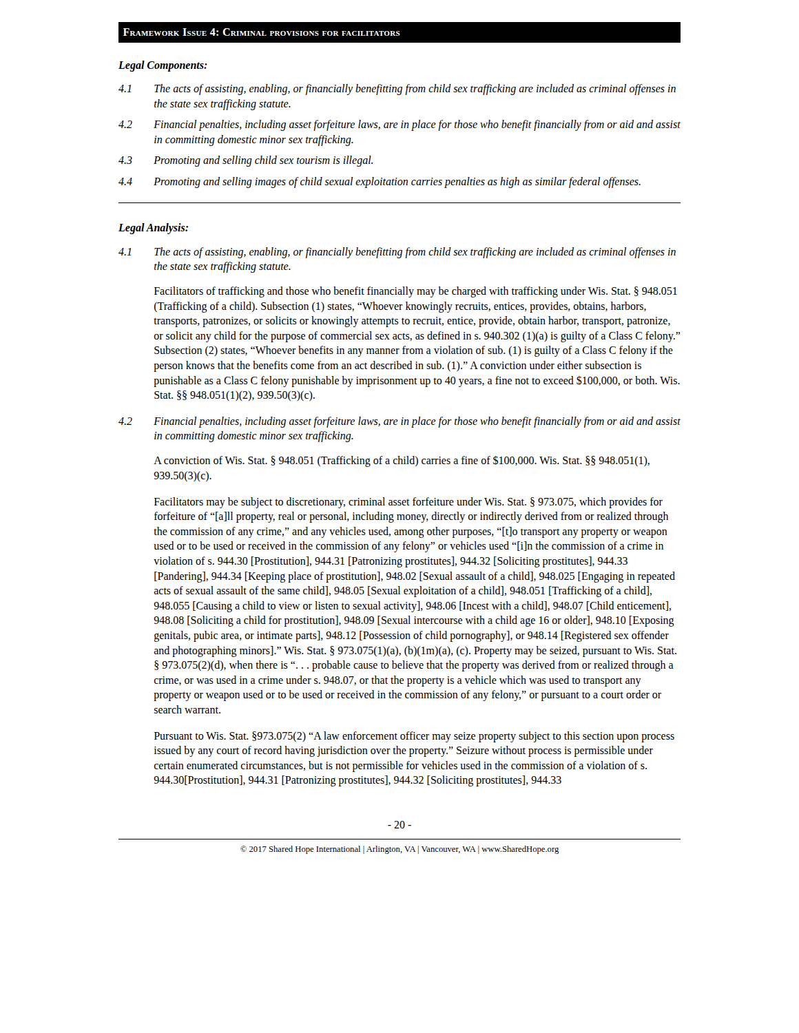Framework Issue 4: Criminal provisions for facilitators
Legal Components:
4.1 The acts of assisting, enabling, or financially benefitting from child sex trafficking are included as criminal offenses in the state sex trafficking statute.
4.2 Financial penalties, including asset forfeiture laws, are in place for those who benefit financially from or aid and assist in committing domestic minor sex trafficking.
4.3 Promoting and selling child sex tourism is illegal.
4.4 Promoting and selling images of child sexual exploitation carries penalties as high as similar federal offenses.
Legal Analysis:
4.1 The acts of assisting, enabling, or financially benefitting from child sex trafficking are included as criminal offenses in the state sex trafficking statute.
Facilitators of trafficking and those who benefit financially may be charged with trafficking under Wis. Stat. § 948.051 (Trafficking of a child). Subsection (1) states, “Whoever knowingly recruits, entices, provides, obtains, harbors, transports, patronizes, or solicits or knowingly attempts to recruit, entice, provide, obtain harbor, transport, patronize, or solicit any child for the purpose of commercial sex acts, as defined in s. 940.302 (1)(a) is guilty of a Class C felony.” Subsection (2) states, “Whoever benefits in any manner from a violation of sub. (1) is guilty of a Class C felony if the person knows that the benefits come from an act described in sub. (1).” A conviction under either subsection is punishable as a Class C felony punishable by imprisonment up to 40 years, a fine not to exceed $100,000, or both. Wis. Stat. §§ 948.051(1)(2), 939.50(3)(c).
4.2 Financial penalties, including asset forfeiture laws, are in place for those who benefit financially from or aid and assist in committing domestic minor sex trafficking.
A conviction of Wis. Stat. § 948.051 (Trafficking of a child) carries a fine of $100,000. Wis. Stat. §§ 948.051(1), 939.50(3)(c).
Facilitators may be subject to discretionary, criminal asset forfeiture under Wis. Stat. § 973.075, which provides for forfeiture of “[a]ll property, real or personal, including money, directly or indirectly derived from or realized through the commission of any crime,” and any vehicles used, among other purposes, “[t]o transport any property or weapon used or to be used or received in the commission of any felony” or vehicles used “[i]n the commission of a crime in violation of s. 944.30 [Prostitution], 944.31 [Patronizing prostitutes], 944.32 [Soliciting prostitutes], 944.33 [Pandering], 944.34 [Keeping place of prostitution], 948.02 [Sexual assault of a child], 948.025 [Engaging in repeated acts of sexual assault of the same child], 948.05 [Sexual exploitation of a child], 948.051 [Trafficking of a child], 948.055 [Causing a child to view or listen to sexual activity], 948.06 [Incest with a child], 948.07 [Child enticement], 948.08 [Soliciting a child for prostitution], 948.09 [Sexual intercourse with a child age 16 or older], 948.10 [Exposing genitals, pubic area, or intimate parts], 948.12 [Possession of child pornography], or 948.14 [Registered sex offender and photographing minors].” Wis. Stat. § 973.075(1)(a), (b)(1m)(a), (c). Property may be seized, pursuant to Wis. Stat. § 973.075(2)(d), when there is “. . . probable cause to believe that the property was derived from or realized through a crime, or was used in a crime under s. 948.07, or that the property is a vehicle which was used to transport any property or weapon used or to be used or received in the commission of any felony,” or pursuant to a court order or search warrant.
Pursuant to Wis. Stat. §973.075(2) “A law enforcement officer may seize property subject to this section upon process issued by any court of record having jurisdiction over the property.” Seizure without process is permissible under certain enumerated circumstances, but is not permissible for vehicles used in the commission of a violation of s. 944.30[Prostitution], 944.31 [Patronizing prostitutes], 944.32 [Soliciting prostitutes], 944.33
- 20 -
© 2017 Shared Hope International | Arlington, VA | Vancouver, WA | www.SharedHope.org